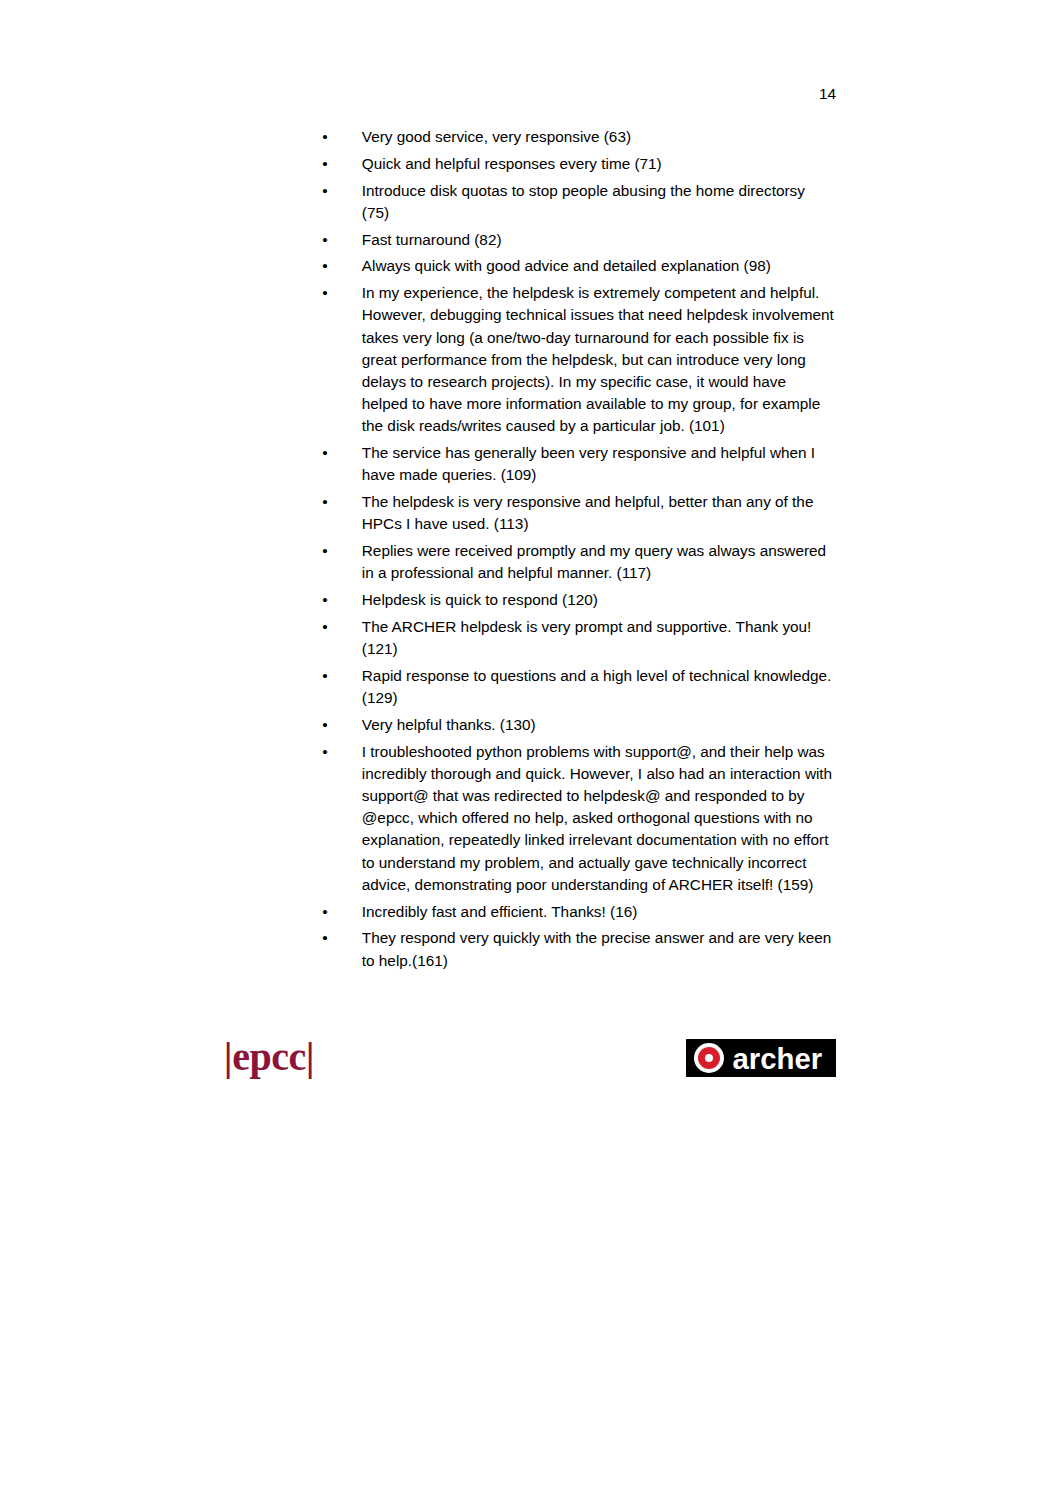14
Very good service, very responsive (63)
Quick and helpful responses every time (71)
Introduce disk quotas to stop people abusing the home directorsy (75)
Fast turnaround (82)
Always quick with good advice and detailed explanation (98)
In my experience, the helpdesk is extremely competent and helpful. However, debugging technical issues that need helpdesk involvement takes very long (a one/two-day turnaround for each possible fix is great performance from the helpdesk, but can introduce very long delays to research projects). In my specific case, it would have helped to have more information available to my group, for example the disk reads/writes caused by a particular job. (101)
The service has generally been very responsive and helpful when I have made queries. (109)
The helpdesk is very responsive and helpful, better than any of the HPCs I have used. (113)
Replies were received promptly and my query was always answered in a professional and helpful manner. (117)
Helpdesk is quick to respond (120)
The ARCHER helpdesk is very prompt and supportive. Thank you! (121)
Rapid response to questions and a high level of technical knowledge. (129)
Very helpful thanks. (130)
I troubleshooted python problems with support@, and their help was incredibly thorough and quick. However, I also had an interaction with support@ that was redirected to helpdesk@ and responded to by @epcc, which offered no help, asked orthogonal questions with no explanation, repeatedly linked irrelevant documentation with no effort to understand my problem, and actually gave technically incorrect advice, demonstrating poor understanding of ARCHER itself! (159)
Incredibly fast and efficient. Thanks! (16)
They respond very quickly with the precise answer and are very keen to help.(161)
|epcc|
archer